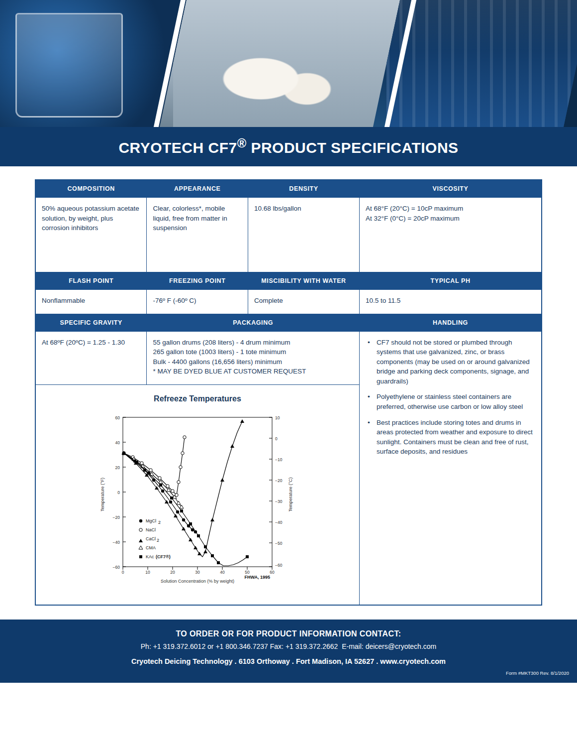CRYOTECH CF7® PRODUCT SPECIFICATIONS
| Composition | Appearance | Density | Viscosity |
| --- | --- | --- | --- |
| 50% aqueous potassium acetate solution, by weight, plus corrosion inhibitors | Clear, colorless*, mobile liquid, free from matter in suspension | 10.68 lbs/gallon | At 68°F (20°C) = 10cP maximum At 32°F (0°C) = 20cP maximum |
| Flash Point | Freezing Point | Miscibility with Water | Typical pH |
| Nonflammable | -76º F (-60º C) | Complete | 10.5 to 11.5 |
| Specific Gravity | Packaging | Handling |
| At 68ºF (20ºC) = 1.25 - 1.30 | 55 gallon drums (208 liters) - 4 drum minimum 265 gallon tote (1003 liters) - 1 tote minimum Bulk - 4400 gallons (16,656 liters) minimum * MAY BE DYED BLUE AT CUSTOMER REQUEST | CF7 should not be stored or plumbed through systems that use galvanized, zinc, or brass components (may be used on or around galvanized bridge and parking deck components, signage, and guardrails) Polyethylene or stainless steel containers are preferred, otherwise use carbon or low alloy steel Best practices include storing totes and drums in areas protected from weather and exposure to direct sunlight. Containers must be clean and free of rust, surface deposits, and residues |
| Refreeze Temperatures 60 40 20 0 −20 −40 −60 10 0 −10 −20 −30 −40 −50 −60 0 10 20 30 40 50 60 Temperature (°F) Temperature (°C) Solution Concentration (% by weight) MgCl 2 NaCl CaCl 2 CMA KAc (CF7®) FHWA, 1995 |
TO ORDER OR FOR PRODUCT INFORMATION CONTACT:
Ph: +1 319.372.6012 or +1 800.346.7237 Fax: +1 319.372.2662 E-mail: deicers@cryotech.com
Cryotech Deicing Technology . 6103 Orthoway . Fort Madison, IA 52627 . www.cryotech.com
Form #MKT300 Rev. 8/1/2020